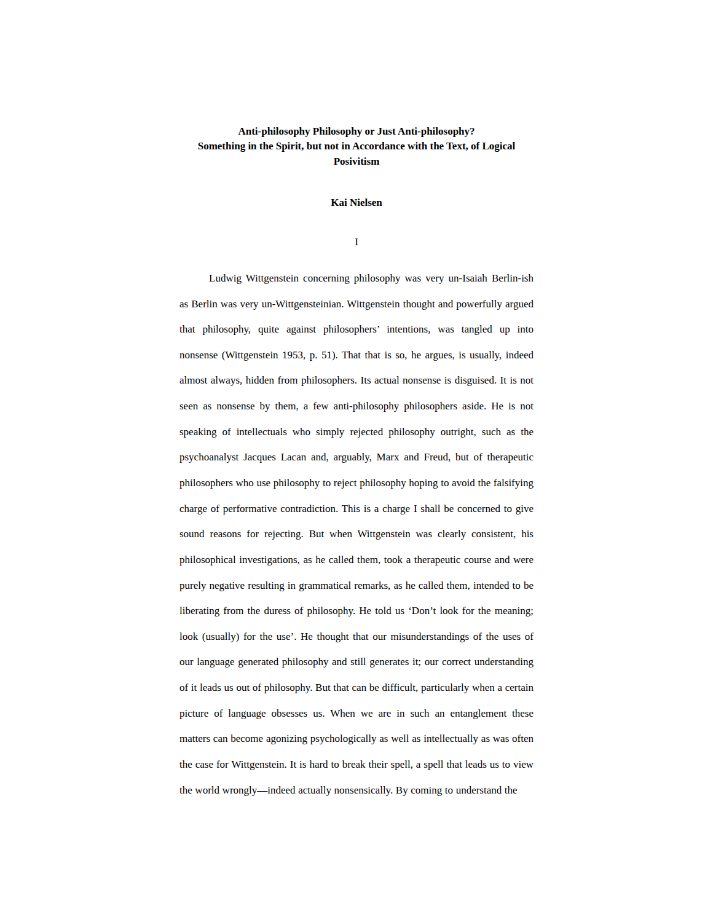Anti-philosophy Philosophy or Just Anti-philosophy? Something in the Spirit, but not in Accordance with the Text, of Logical Posivitism
Kai Nielsen
I
Ludwig Wittgenstein concerning philosophy was very un-Isaiah Berlin-ish as Berlin was very un-Wittgensteinian. Wittgenstein thought and powerfully argued that philosophy, quite against philosophers’ intentions, was tangled up into nonsense (Wittgenstein 1953, p. 51). That that is so, he argues, is usually, indeed almost always, hidden from philosophers. Its actual nonsense is disguised. It is not seen as nonsense by them, a few anti-philosophy philosophers aside. He is not speaking of intellectuals who simply rejected philosophy outright, such as the psychoanalyst Jacques Lacan and, arguably, Marx and Freud, but of therapeutic philosophers who use philosophy to reject philosophy hoping to avoid the falsifying charge of performative contradiction. This is a charge I shall be concerned to give sound reasons for rejecting. But when Wittgenstein was clearly consistent, his philosophical investigations, as he called them, took a therapeutic course and were purely negative resulting in grammatical remarks, as he called them, intended to be liberating from the duress of philosophy. He told us ‘Don’t look for the meaning; look (usually) for the use’. He thought that our misunderstandings of the uses of our language generated philosophy and still generates it; our correct understanding of it leads us out of philosophy. But that can be difficult, particularly when a certain picture of language obsesses us. When we are in such an entanglement these matters can become agonizing psychologically as well as intellectually as was often the case for Wittgenstein. It is hard to break their spell, a spell that leads us to view the world wrongly—indeed actually nonsensically. By coming to understand the